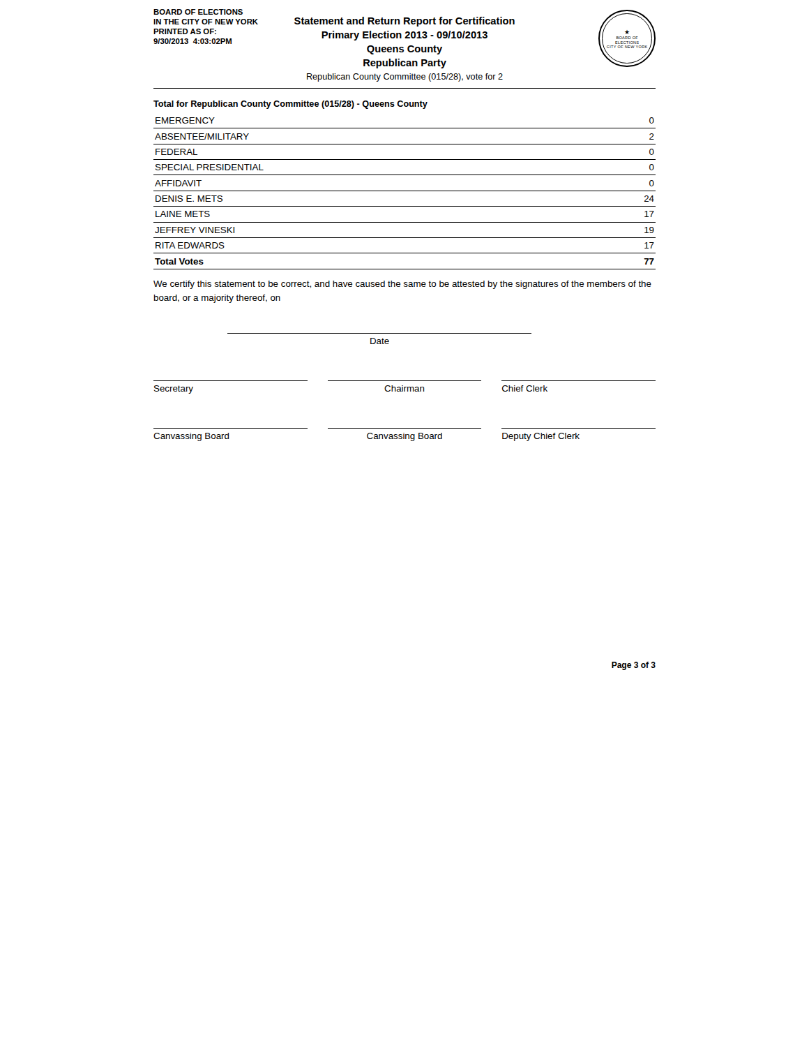BOARD OF ELECTIONS
IN THE CITY OF NEW YORK
PRINTED AS OF:
9/30/2013 4:03:02PM
Statement and Return Report for Certification
Primary Election 2013 - 09/10/2013
Queens County
Republican Party
Republican County Committee (015/28), vote for 2
★
BOARD OF
ELECTIONS
CITY OF NEW YORK
Total for Republican County Committee (015/28) - Queens County
| EMERGENCY | 0 |
| ABSENTEE/MILITARY | 2 |
| FEDERAL | 0 |
| SPECIAL PRESIDENTIAL | 0 |
| AFFIDAVIT | 0 |
| DENIS E. METS | 24 |
| LAINE METS | 17 |
| JEFFREY VINESKI | 19 |
| RITA EDWARDS | 17 |
| Total Votes | 77 |
We certify this statement to be correct, and have caused the same to be attested by the signatures of the members of the board, or a majority thereof, on
Date
Secretary
Chairman
Chief Clerk
Canvassing Board
Canvassing Board
Deputy Chief Clerk
Page 3 of 3